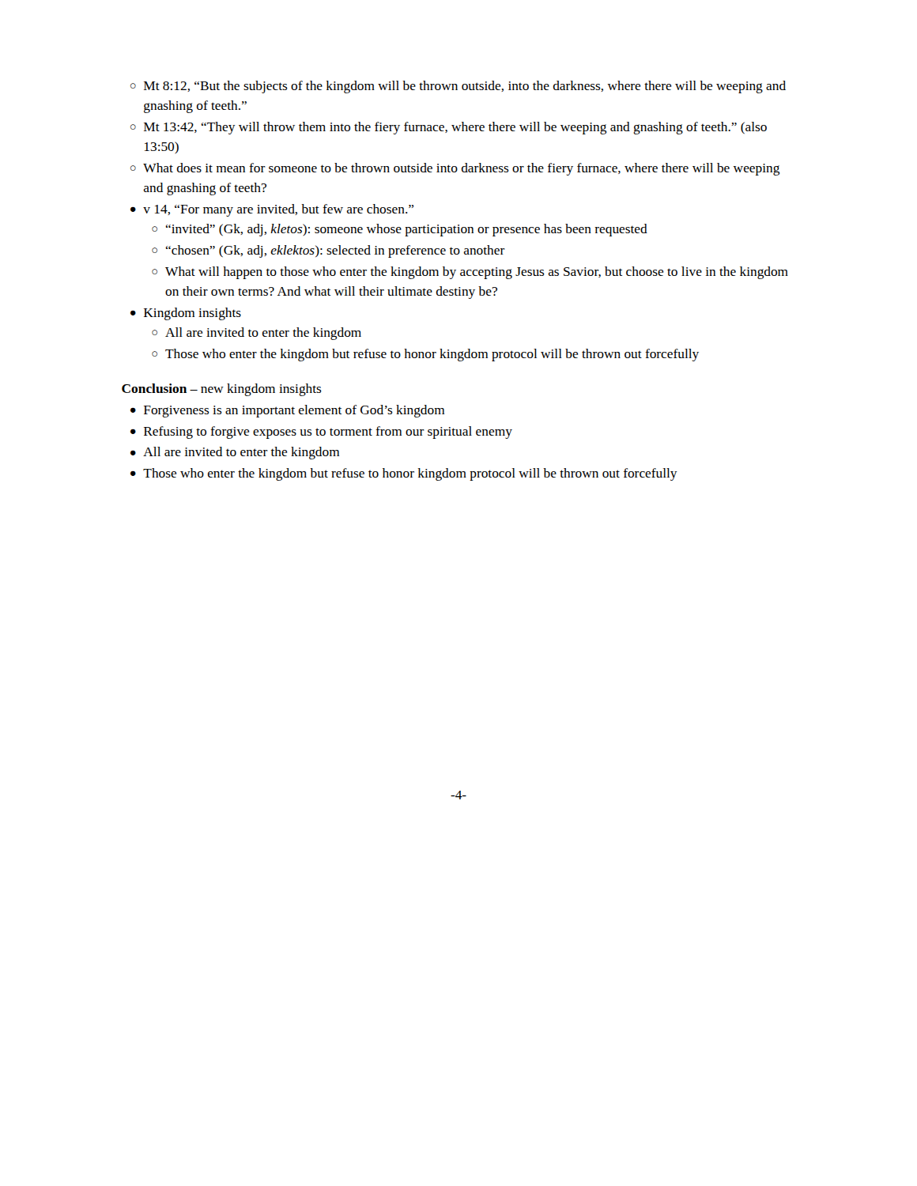Mt 8:12, “But the subjects of the kingdom will be thrown outside, into the darkness, where there will be weeping and gnashing of teeth.”
Mt 13:42, “They will throw them into the fiery furnace, where there will be weeping and gnashing of teeth.” (also 13:50)
What does it mean for someone to be thrown outside into darkness or the fiery furnace, where there will be weeping and gnashing of teeth?
v 14, “For many are invited, but few are chosen.”
“invited” (Gk, adj, kletos): someone whose participation or presence has been requested
“chosen” (Gk, adj, eklektos): selected in preference to another
What will happen to those who enter the kingdom by accepting Jesus as Savior, but choose to live in the kingdom on their own terms? And what will their ultimate destiny be?
Kingdom insights
All are invited to enter the kingdom
Those who enter the kingdom but refuse to honor kingdom protocol will be thrown out forcefully
Conclusion – new kingdom insights
Forgiveness is an important element of God’s kingdom
Refusing to forgive exposes us to torment from our spiritual enemy
All are invited to enter the kingdom
Those who enter the kingdom but refuse to honor kingdom protocol will be thrown out forcefully
-4-